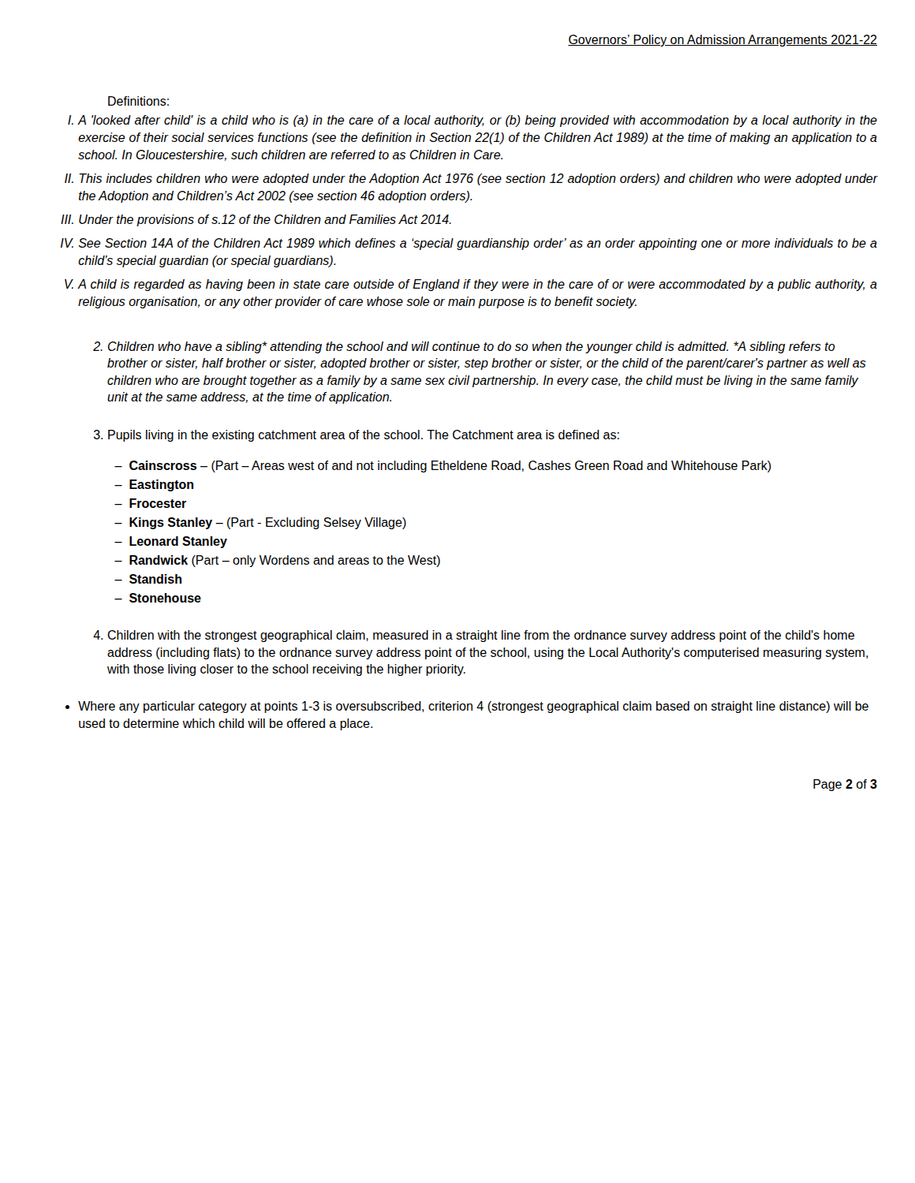Governors’ Policy on Admission Arrangements 2021-22
Definitions:
A 'looked after child' is a child who is (a) in the care of a local authority, or (b) being provided with accommodation by a local authority in the exercise of their social services functions (see the definition in Section 22(1) of the Children Act 1989) at the time of making an application to a school. In Gloucestershire, such children are referred to as Children in Care.
This includes children who were adopted under the Adoption Act 1976 (see section 12 adoption orders) and children who were adopted under the Adoption and Children’s Act 2002 (see section 46 adoption orders).
Under the provisions of s.12 of the Children and Families Act 2014.
See Section 14A of the Children Act 1989 which defines a ‘special guardianship order’ as an order appointing one or more individuals to be a child’s special guardian (or special guardians).
A child is regarded as having been in state care outside of England if they were in the care of or were accommodated by a public authority, a religious organisation, or any other provider of care whose sole or main purpose is to benefit society.
Children who have a sibling* attending the school and will continue to do so when the younger child is admitted. *A sibling refers to brother or sister, half brother or sister, adopted brother or sister, step brother or sister, or the child of the parent/carer's partner as well as children who are brought together as a family by a same sex civil partnership. In every case, the child must be living in the same family unit at the same address, at the time of application.
Pupils living in the existing catchment area of the school. The Catchment area is defined as:
Cainscross – (Part – Areas west of and not including Etheldene Road, Cashes Green Road and Whitehouse Park)
Eastington
Frocester
Kings Stanley – (Part - Excluding Selsey Village)
Leonard Stanley
Randwick (Part – only Wordens and areas to the West)
Standish
Stonehouse
Children with the strongest geographical claim, measured in a straight line from the ordnance survey address point of the child's home address (including flats) to the ordnance survey address point of the school, using the Local Authority's computerised measuring system, with those living closer to the school receiving the higher priority.
Where any particular category at points 1-3 is oversubscribed, criterion 4 (strongest geographical claim based on straight line distance) will be used to determine which child will be offered a place.
Page 2 of 3